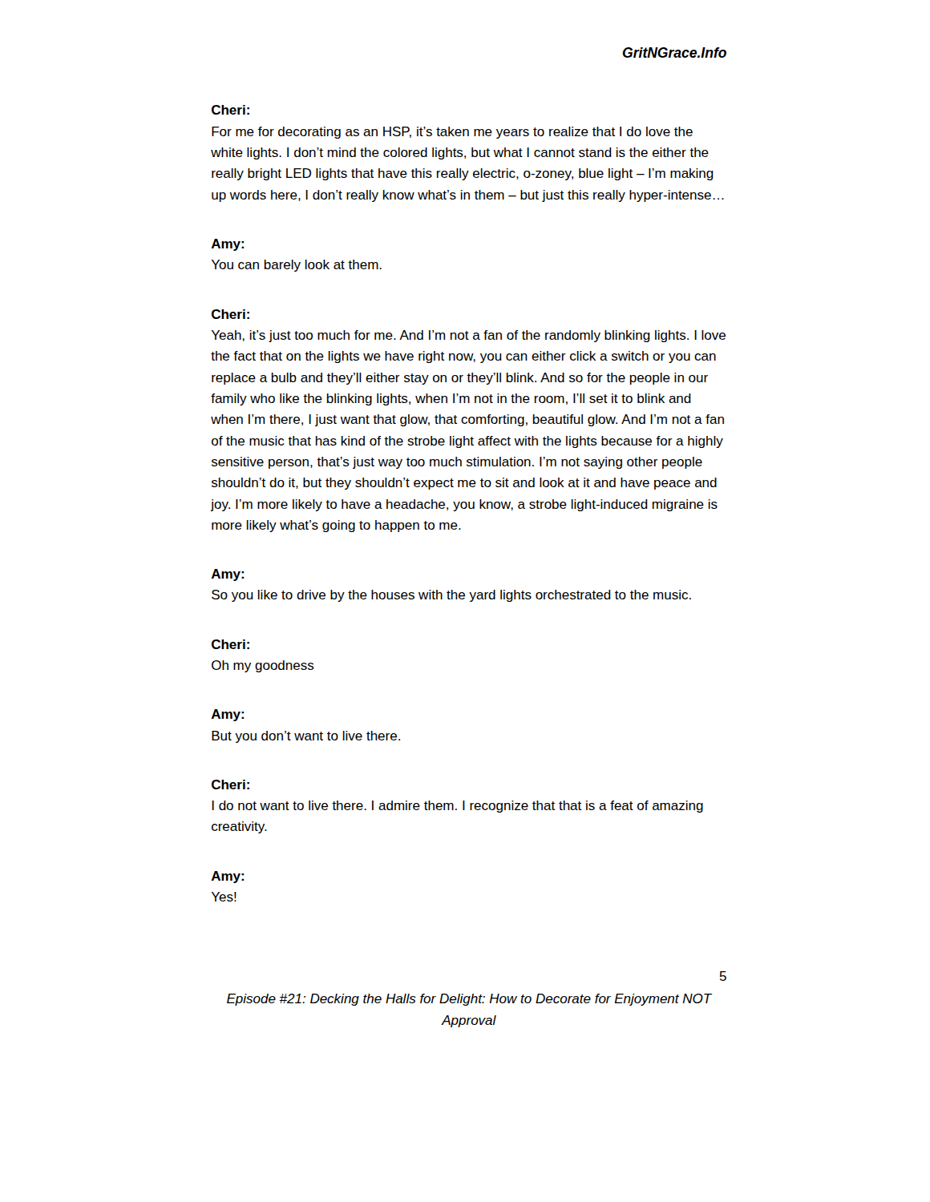GritNGrace.Info
Cheri:
For me for decorating as an HSP, it’s taken me years to realize that I do love the white lights. I don’t mind the colored lights, but what I cannot stand is the either the really bright LED lights that have this really electric, o-zoney, blue light – I’m making up words here, I don’t really know what’s in them – but just this really hyper-intense…
Amy:
You can barely look at them.
Cheri:
Yeah, it’s just too much for me. And I’m not a fan of the randomly blinking lights. I love the fact that on the lights we have right now, you can either click a switch or you can replace a bulb and they’ll either stay on or they’ll blink. And so for the people in our family who like the blinking lights, when I’m not in the room, I’ll set it to blink and when I’m there, I just want that glow, that comforting, beautiful glow. And I’m not a fan of the music that has kind of the strobe light affect with the lights because for a highly sensitive person, that’s just way too much stimulation. I’m not saying other people shouldn’t do it, but they shouldn’t expect me to sit and look at it and have peace and joy. I’m more likely to have a headache, you know, a strobe light-induced migraine is more likely what’s going to happen to me.
Amy:
So you like to drive by the houses with the yard lights orchestrated to the music.
Cheri:
Oh my goodness
Amy:
But you don’t want to live there.
Cheri:
I do not want to live there. I admire them. I recognize that that is a feat of amazing creativity.
Amy:
Yes!
5
Episode #21: Decking the Halls for Delight: How to Decorate for Enjoyment NOT Approval